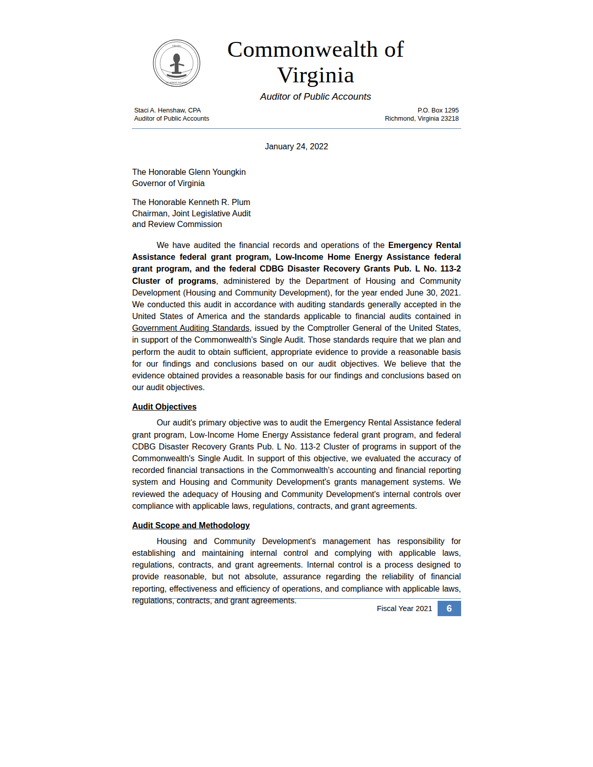VIRGINIA SIC SEMPER TYRANNIS
Commonwealth of Virginia
Auditor of Public Accounts
Staci A. Henshaw, CPA
Auditor of Public Accounts
P.O. Box 1295
Richmond, Virginia 23218
January 24, 2022
The Honorable Glenn Youngkin
Governor of Virginia
The Honorable Kenneth R. Plum
Chairman, Joint Legislative Audit
and Review Commission
We have audited the financial records and operations of the Emergency Rental Assistance federal grant program, Low-Income Home Energy Assistance federal grant program, and the federal CDBG Disaster Recovery Grants Pub. L No. 113-2 Cluster of programs, administered by the Department of Housing and Community Development (Housing and Community Development), for the year ended June 30, 2021. We conducted this audit in accordance with auditing standards generally accepted in the United States of America and the standards applicable to financial audits contained in Government Auditing Standards, issued by the Comptroller General of the United States, in support of the Commonwealth's Single Audit. Those standards require that we plan and perform the audit to obtain sufficient, appropriate evidence to provide a reasonable basis for our findings and conclusions based on our audit objectives. We believe that the evidence obtained provides a reasonable basis for our findings and conclusions based on our audit objectives.
Audit Objectives
Our audit's primary objective was to audit the Emergency Rental Assistance federal grant program, Low-Income Home Energy Assistance federal grant program, and federal CDBG Disaster Recovery Grants Pub. L No. 113-2 Cluster of programs in support of the Commonwealth's Single Audit. In support of this objective, we evaluated the accuracy of recorded financial transactions in the Commonwealth's accounting and financial reporting system and Housing and Community Development's grants management systems. We reviewed the adequacy of Housing and Community Development's internal controls over compliance with applicable laws, regulations, contracts, and grant agreements.
Audit Scope and Methodology
Housing and Community Development's management has responsibility for establishing and maintaining internal control and complying with applicable laws, regulations, contracts, and grant agreements. Internal control is a process designed to provide reasonable, but not absolute, assurance regarding the reliability of financial reporting, effectiveness and efficiency of operations, and compliance with applicable laws, regulations, contracts, and grant agreements.
Fiscal Year 2021 6